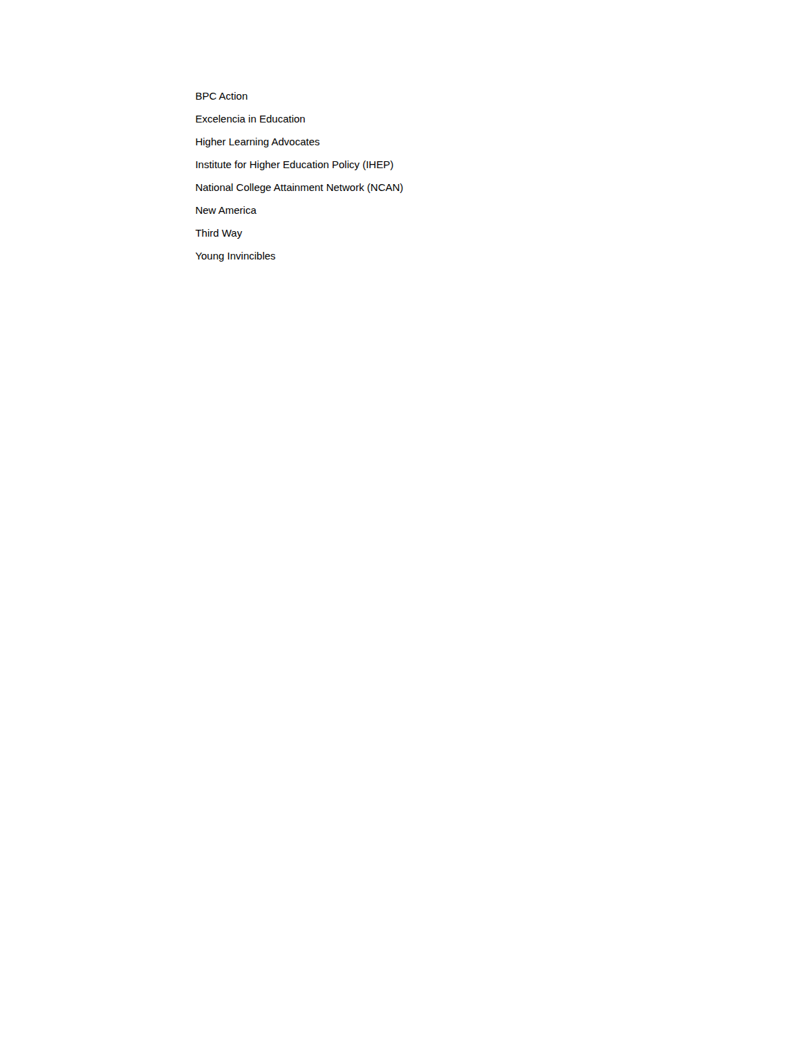BPC Action
Excelencia in Education
Higher Learning Advocates
Institute for Higher Education Policy (IHEP)
National College Attainment Network (NCAN)
New America
Third Way
Young Invincibles